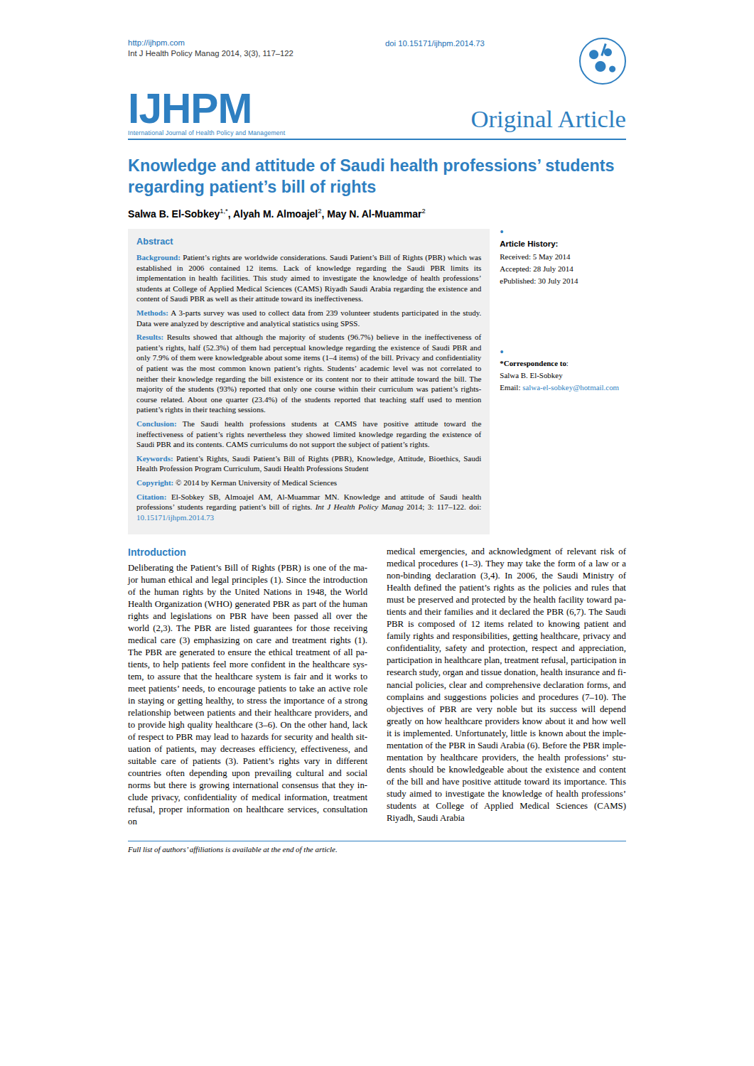http://ijhpm.com
Int J Health Policy Manag 2014, 3(3), 117–122
doi 10.15171/ijhpm.2014.73
IJHPM
International Journal of Health Policy and Management
Original Article
Knowledge and attitude of Saudi health professions’ students regarding patient’s bill of rights
Salwa B. El-Sobkey1,*, Alyah M. Almoajel2, May N. Al-Muammar2
Abstract
Background: Patient’s rights are worldwide considerations. Saudi Patient’s Bill of Rights (PBR) which was established in 2006 contained 12 items. Lack of knowledge regarding the Saudi PBR limits its implementation in health facilities. This study aimed to investigate the knowledge of health professions’ students at College of Applied Medical Sciences (CAMS) Riyadh Saudi Arabia regarding the existence and content of Saudi PBR as well as their attitude toward its ineffectiveness.
Methods: A 3-parts survey was used to collect data from 239 volunteer students participated in the study. Data were analyzed by descriptive and analytical statistics using SPSS.
Results: Results showed that although the majority of students (96.7%) believe in the ineffectiveness of patient’s rights, half (52.3%) of them had perceptual knowledge regarding the existence of Saudi PBR and only 7.9% of them were knowledgeable about some items (1–4 items) of the bill. Privacy and confidentiality of patient was the most common known patient’s rights. Students’ academic level was not correlated to neither their knowledge regarding the bill existence or its content nor to their attitude toward the bill. The majority of the students (93%) reported that only one course within their curriculum was patient’s rights-course related. About one quarter (23.4%) of the students reported that teaching staff used to mention patient’s rights in their teaching sessions.
Conclusion: The Saudi health professions students at CAMS have positive attitude toward the ineffectiveness of patient’s rights nevertheless they showed limited knowledge regarding the existence of Saudi PBR and its contents. CAMS curriculums do not support the subject of patient’s rights.
Keywords: Patient’s Rights, Saudi Patient’s Bill of Rights (PBR), Knowledge, Attitude, Bioethics, Saudi Health Profession Program Curriculum, Saudi Health Professions Student
Copyright: © 2014 by Kerman University of Medical Sciences
Citation: El-Sobkey SB, Almoajel AM, Al-Muammar MN. Knowledge and attitude of Saudi health professions’ students regarding patient’s bill of rights. Int J Health Policy Manag 2014; 3: 117–122. doi: 10.15171/ijhpm.2014.73
•
Article History:
Received: 5 May 2014
Accepted: 28 July 2014
ePublished: 30 July 2014
•
*Correspondence to:
Salwa B. El-Sobkey
Email: salwa-el-sobkey@hotmail.com
Introduction
Deliberating the Patient’s Bill of Rights (PBR) is one of the major human ethical and legal principles (1). Since the introduction of the human rights by the United Nations in 1948, the World Health Organization (WHO) generated PBR as part of the human rights and legislations on PBR have been passed all over the world (2,3). The PBR are listed guarantees for those receiving medical care (3) emphasizing on care and treatment rights (1). The PBR are generated to ensure the ethical treatment of all patients, to help patients feel more confident in the healthcare system, to assure that the healthcare system is fair and it works to meet patients’ needs, to encourage patients to take an active role in staying or getting healthy, to stress the importance of a strong relationship between patients and their healthcare providers, and to provide high quality healthcare (3–6). On the other hand, lack of respect to PBR may lead to hazards for security and health situation of patients, may decreases efficiency, effectiveness, and suitable care of patients (3). Patient’s rights vary in different countries often depending upon prevailing cultural and social norms but there is growing international consensus that they include privacy, confidentiality of medical information, treatment refusal, proper information on healthcare services, consultation on
medical emergencies, and acknowledgment of relevant risk of medical procedures (1–3). They may take the form of a law or a non-binding declaration (3,4). In 2006, the Saudi Ministry of Health defined the patient’s rights as the policies and rules that must be preserved and protected by the health facility toward patients and their families and it declared the PBR (6,7). The Saudi PBR is composed of 12 items related to knowing patient and family rights and responsibilities, getting healthcare, privacy and confidentiality, safety and protection, respect and appreciation, participation in healthcare plan, treatment refusal, participation in research study, organ and tissue donation, health insurance and financial policies, clear and comprehensive declaration forms, and complains and suggestions policies and procedures (7–10). The objectives of PBR are very noble but its success will depend greatly on how healthcare providers know about it and how well it is implemented. Unfortunately, little is known about the implementation of the PBR in Saudi Arabia (6). Before the PBR implementation by healthcare providers, the health professions’ students should be knowledgeable about the existence and content of the bill and have positive attitude toward its importance. This study aimed to investigate the knowledge of health professions’ students at College of Applied Medical Sciences (CAMS) Riyadh, Saudi Arabia
Full list of authors’ affiliations is available at the end of the article.